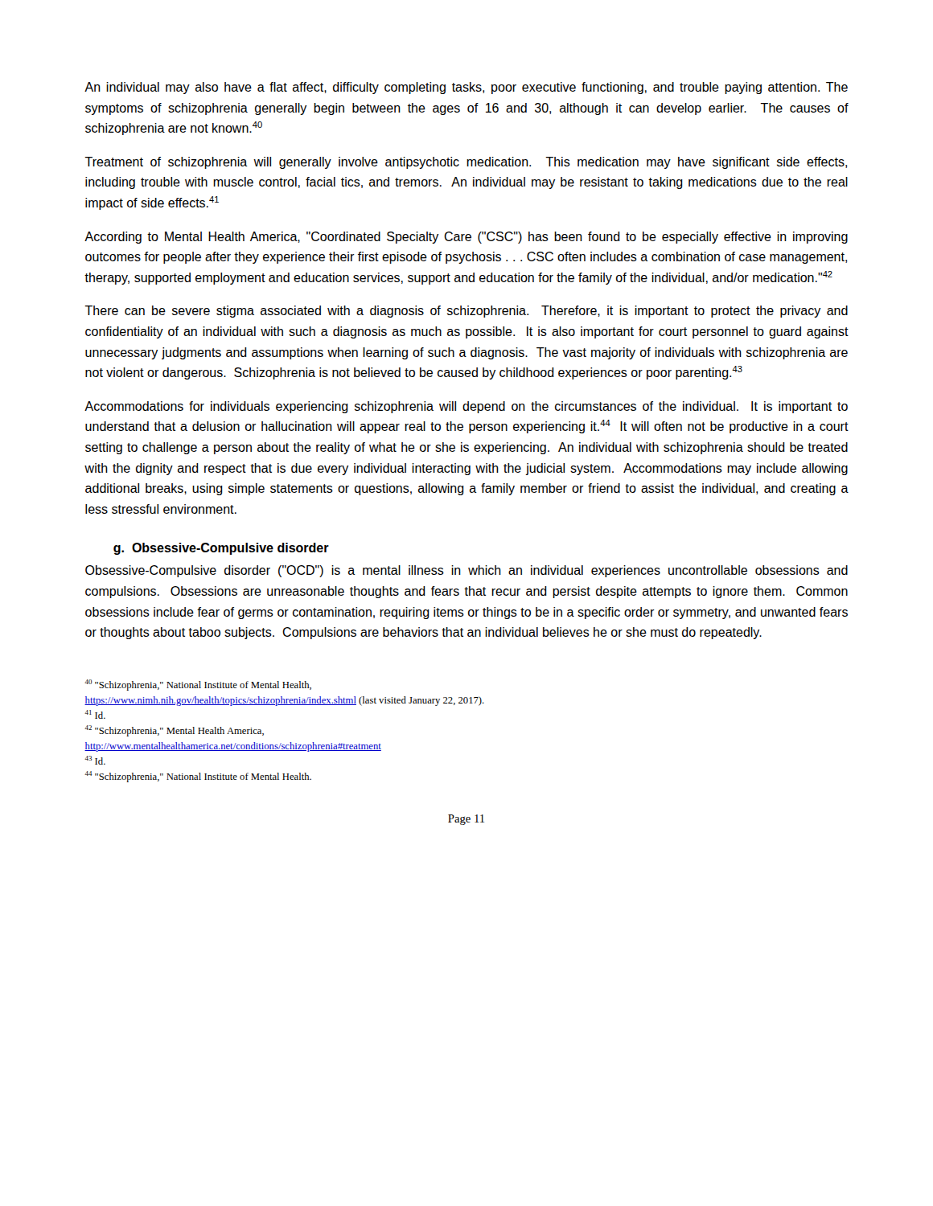An individual may also have a flat affect, difficulty completing tasks, poor executive functioning, and trouble paying attention. The symptoms of schizophrenia generally begin between the ages of 16 and 30, although it can develop earlier. The causes of schizophrenia are not known.40
Treatment of schizophrenia will generally involve antipsychotic medication. This medication may have significant side effects, including trouble with muscle control, facial tics, and tremors. An individual may be resistant to taking medications due to the real impact of side effects.41
According to Mental Health America, "Coordinated Specialty Care ("CSC") has been found to be especially effective in improving outcomes for people after they experience their first episode of psychosis . . . CSC often includes a combination of case management, therapy, supported employment and education services, support and education for the family of the individual, and/or medication."42
There can be severe stigma associated with a diagnosis of schizophrenia. Therefore, it is important to protect the privacy and confidentiality of an individual with such a diagnosis as much as possible. It is also important for court personnel to guard against unnecessary judgments and assumptions when learning of such a diagnosis. The vast majority of individuals with schizophrenia are not violent or dangerous. Schizophrenia is not believed to be caused by childhood experiences or poor parenting.43
Accommodations for individuals experiencing schizophrenia will depend on the circumstances of the individual. It is important to understand that a delusion or hallucination will appear real to the person experiencing it.44 It will often not be productive in a court setting to challenge a person about the reality of what he or she is experiencing. An individual with schizophrenia should be treated with the dignity and respect that is due every individual interacting with the judicial system. Accommodations may include allowing additional breaks, using simple statements or questions, allowing a family member or friend to assist the individual, and creating a less stressful environment.
g. Obsessive-Compulsive disorder
Obsessive-Compulsive disorder ("OCD") is a mental illness in which an individual experiences uncontrollable obsessions and compulsions. Obsessions are unreasonable thoughts and fears that recur and persist despite attempts to ignore them. Common obsessions include fear of germs or contamination, requiring items or things to be in a specific order or symmetry, and unwanted fears or thoughts about taboo subjects. Compulsions are behaviors that an individual believes he or she must do repeatedly.
40 "Schizophrenia," National Institute of Mental Health,
https://www.nimh.nih.gov/health/topics/schizophrenia/index.shtml (last visited January 22, 2017).
41 Id.
42 "Schizophrenia," Mental Health America,
http://www.mentalhealthamerica.net/conditions/schizophrenia#treatment
43 Id.
44 "Schizophrenia," National Institute of Mental Health.
Page 11